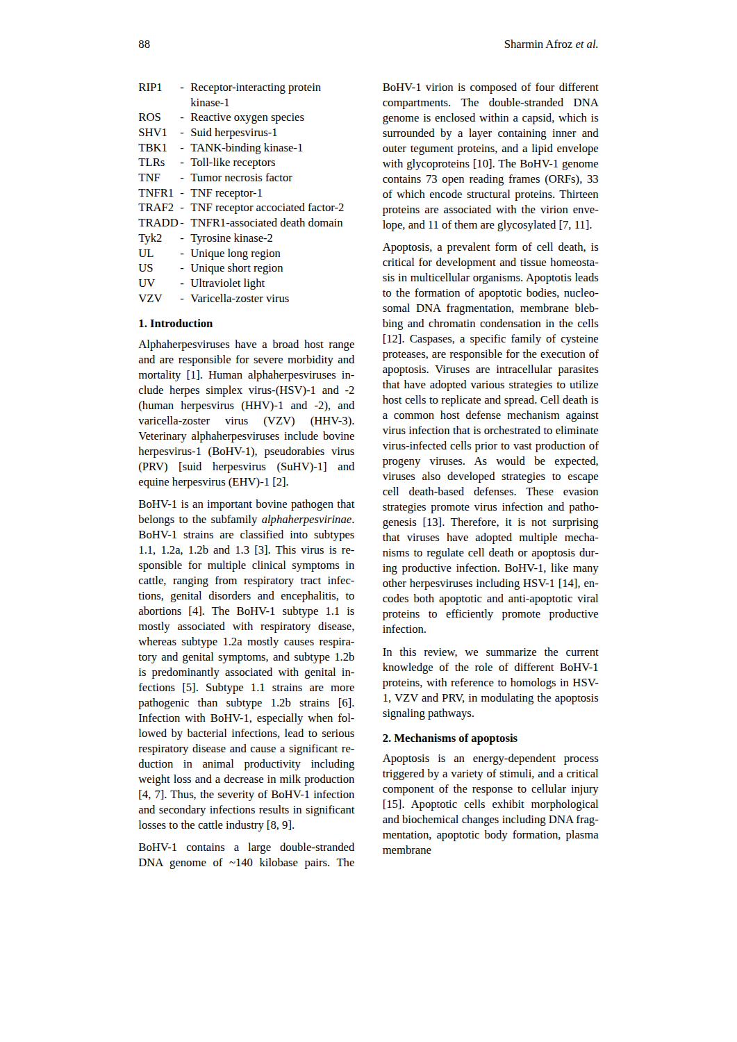88 Sharmin Afroz et al.
RIP1-Receptor-interacting protein kinase-1
ROS-Reactive oxygen species
SHV1-Suid herpesvirus-1
TBK1-TANK-binding kinase-1
TLRs-Toll-like receptors
TNF-Tumor necrosis factor
TNFR1-TNF receptor-1
TRAF2-TNF receptor accociated factor-2
TRADD-TNFR1-associated death domain
Tyk2-Tyrosine kinase-2
UL-Unique long region
US-Unique short region
UV-Ultraviolet light
VZV-Varicella-zoster virus
1. Introduction
Alphaherpesviruses have a broad host range and are responsible for severe morbidity and mortality [1]. Human alphaherpesviruses include herpes simplex virus-(HSV)-1 and -2 (human herpesvirus (HHV)-1 and -2), and varicella-zoster virus (VZV) (HHV-3). Veterinary alphaherpesviruses include bovine herpesvirus-1 (BoHV-1), pseudorabies virus (PRV) [suid herpesvirus (SuHV)-1] and equine herpesvirus (EHV)-1 [2].
BoHV-1 is an important bovine pathogen that belongs to the subfamily alphaherpesvirinae. BoHV-1 strains are classified into subtypes 1.1, 1.2a, 1.2b and 1.3 [3]. This virus is responsible for multiple clinical symptoms in cattle, ranging from respiratory tract infections, genital disorders and encephalitis, to abortions [4]. The BoHV-1 subtype 1.1 is mostly associated with respiratory disease, whereas subtype 1.2a mostly causes respiratory and genital symptoms, and subtype 1.2b is predominantly associated with genital infections [5]. Subtype 1.1 strains are more pathogenic than subtype 1.2b strains [6]. Infection with BoHV-1, especially when followed by bacterial infections, lead to serious respiratory disease and cause a significant reduction in animal productivity including weight loss and a decrease in milk production [4, 7]. Thus, the severity of BoHV-1 infection and secondary infections results in significant losses to the cattle industry [8, 9].
BoHV-1 contains a large double-stranded DNA genome of ~140 kilobase pairs. The BoHV-1 virion is composed of four different compartments. The double-stranded DNA genome is enclosed within a capsid, which is surrounded by a layer containing inner and outer tegument proteins, and a lipid envelope with glycoproteins [10]. The BoHV-1 genome contains 73 open reading frames (ORFs), 33 of which encode structural proteins. Thirteen proteins are associated with the virion envelope, and 11 of them are glycosylated [7, 11].
Apoptosis, a prevalent form of cell death, is critical for development and tissue homeostasis in multicellular organisms. Apoptotis leads to the formation of apoptotic bodies, nucleosomal DNA fragmentation, membrane blebbing and chromatin condensation in the cells [12]. Caspases, a specific family of cysteine proteases, are responsible for the execution of apoptosis. Viruses are intracellular parasites that have adopted various strategies to utilize host cells to replicate and spread. Cell death is a common host defense mechanism against virus infection that is orchestrated to eliminate virus-infected cells prior to vast production of progeny viruses. As would be expected, viruses also developed strategies to escape cell death-based defenses. These evasion strategies promote virus infection and pathogenesis [13]. Therefore, it is not surprising that viruses have adopted multiple mechanisms to regulate cell death or apoptosis during productive infection. BoHV-1, like many other herpesviruses including HSV-1 [14], encodes both apoptotic and anti-apoptotic viral proteins to efficiently promote productive infection.
In this review, we summarize the current knowledge of the role of different BoHV-1 proteins, with reference to homologs in HSV-1, VZV and PRV, in modulating the apoptosis signaling pathways.
2. Mechanisms of apoptosis
Apoptosis is an energy-dependent process triggered by a variety of stimuli, and a critical component of the response to cellular injury [15]. Apoptotic cells exhibit morphological and biochemical changes including DNA fragmentation, apoptotic body formation, plasma membrane